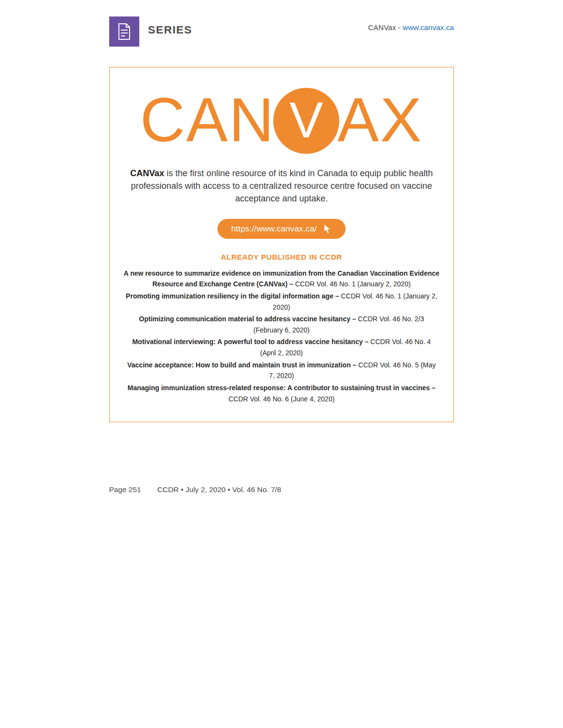SERIES
CANVax - www.canvax.ca
CAN VAX
CANVax is the first online resource of its kind in Canada to equip public health professionals with access to a centralized resource centre focused on vaccine acceptance and uptake.
https://www.canvax.ca/
ALREADY PUBLISHED IN CCDR
A new resource to summarize evidence on immunization from the Canadian Vaccination Evidence Resource and Exchange Centre (CANVax) – CCDR Vol. 46 No. 1 (January 2, 2020)
Promoting immunization resiliency in the digital information age – CCDR Vol. 46 No. 1 (January 2, 2020)
Optimizing communication material to address vaccine hesitancy – CCDR Vol. 46 No. 2/3 (February 6, 2020)
Motivational interviewing: A powerful tool to address vaccine hesitancy – CCDR Vol. 46 No. 4 (April 2, 2020)
Vaccine acceptance: How to build and maintain trust in immunization – CCDR Vol. 46 No. 5 (May 7, 2020)
Managing immunization stress-related response: A contributor to sustaining trust in vaccines – CCDR Vol. 46 No. 6 (June 4, 2020)
Page 251 CCDR • July 2, 2020 • Vol. 46 No. 7/8